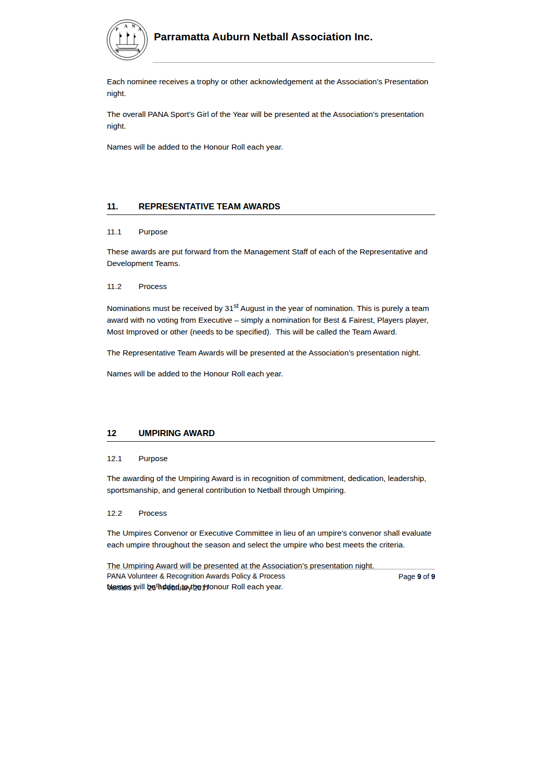P A N A A A
Parramatta Auburn Netball Association Inc.
Each nominee receives a trophy or other acknowledgement at the Association’s Presentation night.
The overall PANA Sport’s Girl of the Year will be presented at the Association’s presentation night.
Names will be added to the Honour Roll each year.
11. REPRESENTATIVE TEAM AWARDS
11.1 Purpose
These awards are put forward from the Management Staff of each of the Representative and Development Teams.
11.2 Process
Nominations must be received by 31st August in the year of nomination. This is purely a team award with no voting from Executive – simply a nomination for Best & Fairest, Players player, Most Improved or other (needs to be specified). This will be called the Team Award.
The Representative Team Awards will be presented at the Association’s presentation night.
Names will be added to the Honour Roll each year.
12 UMPIRING AWARD
12.1 Purpose
The awarding of the Umpiring Award is in recognition of commitment, dedication, leadership, sportsmanship, and general contribution to Netball through Umpiring.
12.2 Process
The Umpires Convenor or Executive Committee in lieu of an umpire’s convenor shall evaluate each umpire throughout the season and select the umpire who best meets the criteria.
The Umpiring Award will be presented at the Association’s presentation night.
Names will be added to the Honour Roll each year.
PANA Volunteer & Recognition Awards Policy & Process
Version 1 25th February 2017
Page 9 of 9